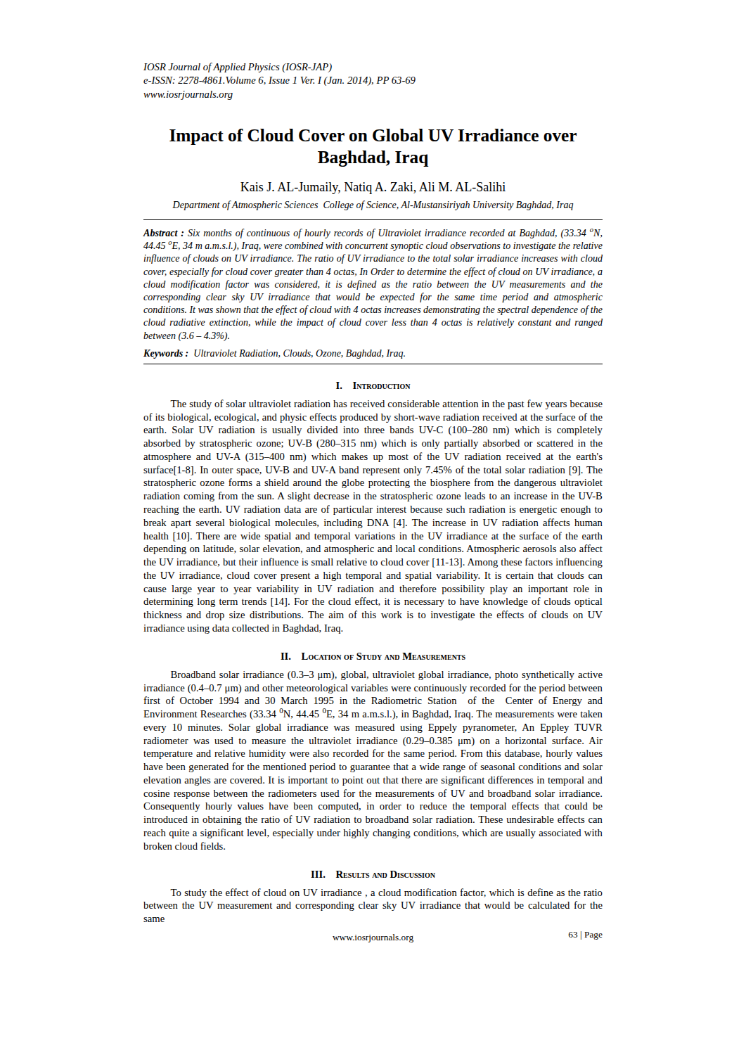IOSR Journal of Applied Physics (IOSR-JAP)
e-ISSN: 2278-4861.Volume 6, Issue 1 Ver. I (Jan. 2014), PP 63-69
www.iosrjournals.org
Impact of Cloud Cover on Global UV Irradiance over Baghdad, Iraq
Kais J. AL-Jumaily, Natiq A. Zaki, Ali M. AL-Salihi
Department of Atmospheric Sciences College of Science, Al-Mustansiriyah University Baghdad, Iraq
Abstract : Six months of continuous of hourly records of Ultraviolet irradiance recorded at Baghdad, (33.34 oN, 44.45 oE, 34 m a.m.s.l.), Iraq, were combined with concurrent synoptic cloud observations to investigate the relative influence of clouds on UV irradiance. The ratio of UV irradiance to the total solar irradiance increases with cloud cover, especially for cloud cover greater than 4 octas, In Order to determine the effect of cloud on UV irradiance, a cloud modification factor was considered, it is defined as the ratio between the UV measurements and the corresponding clear sky UV irradiance that would be expected for the same time period and atmospheric conditions. It was shown that the effect of cloud with 4 octas increases demonstrating the spectral dependence of the cloud radiative extinction, while the impact of cloud cover less than 4 octas is relatively constant and ranged between (3.6 – 4.3%).
Keywords : Ultraviolet Radiation, Clouds, Ozone, Baghdad, Iraq.
I. Introduction
The study of solar ultraviolet radiation has received considerable attention in the past few years because of its biological, ecological, and physic effects produced by short-wave radiation received at the surface of the earth. Solar UV radiation is usually divided into three bands UV-C (100–280 nm) which is completely absorbed by stratospheric ozone; UV-B (280–315 nm) which is only partially absorbed or scattered in the atmosphere and UV-A (315–400 nm) which makes up most of the UV radiation received at the earth's surface[1-8]. In outer space, UV-B and UV-A band represent only 7.45% of the total solar radiation [9]. The stratospheric ozone forms a shield around the globe protecting the biosphere from the dangerous ultraviolet radiation coming from the sun. A slight decrease in the stratospheric ozone leads to an increase in the UV-B reaching the earth. UV radiation data are of particular interest because such radiation is energetic enough to break apart several biological molecules, including DNA [4]. The increase in UV radiation affects human health [10]. There are wide spatial and temporal variations in the UV irradiance at the surface of the earth depending on latitude, solar elevation, and atmospheric and local conditions. Atmospheric aerosols also affect the UV irradiance, but their influence is small relative to cloud cover [11-13]. Among these factors influencing the UV irradiance, cloud cover present a high temporal and spatial variability. It is certain that clouds can cause large year to year variability in UV radiation and therefore possibility play an important role in determining long term trends [14]. For the cloud effect, it is necessary to have knowledge of clouds optical thickness and drop size distributions. The aim of this work is to investigate the effects of clouds on UV irradiance using data collected in Baghdad, Iraq.
II. Location of Study and Measurements
Broadband solar irradiance (0.3–3 μm), global, ultraviolet global irradiance, photo synthetically active irradiance (0.4–0.7 μm) and other meteorological variables were continuously recorded for the period between first of October 1994 and 30 March 1995 in the Radiometric Station of the Center of Energy and Environment Researches (33.34 0N, 44.45 0E, 34 m a.m.s.l.), in Baghdad, Iraq. The measurements were taken every 10 minutes. Solar global irradiance was measured using Eppely pyranometer, An Eppley TUVR radiometer was used to measure the ultraviolet irradiance (0.29–0.385 μm) on a horizontal surface. Air temperature and relative humidity were also recorded for the same period. From this database, hourly values have been generated for the mentioned period to guarantee that a wide range of seasonal conditions and solar elevation angles are covered. It is important to point out that there are significant differences in temporal and cosine response between the radiometers used for the measurements of UV and broadband solar irradiance. Consequently hourly values have been computed, in order to reduce the temporal effects that could be introduced in obtaining the ratio of UV radiation to broadband solar radiation. These undesirable effects can reach quite a significant level, especially under highly changing conditions, which are usually associated with broken cloud fields.
III. Results and Discussion
To study the effect of cloud on UV irradiance , a cloud modification factor, which is define as the ratio between the UV measurement and corresponding clear sky UV irradiance that would be calculated for the same
www.iosrjournals.org
63 | Page